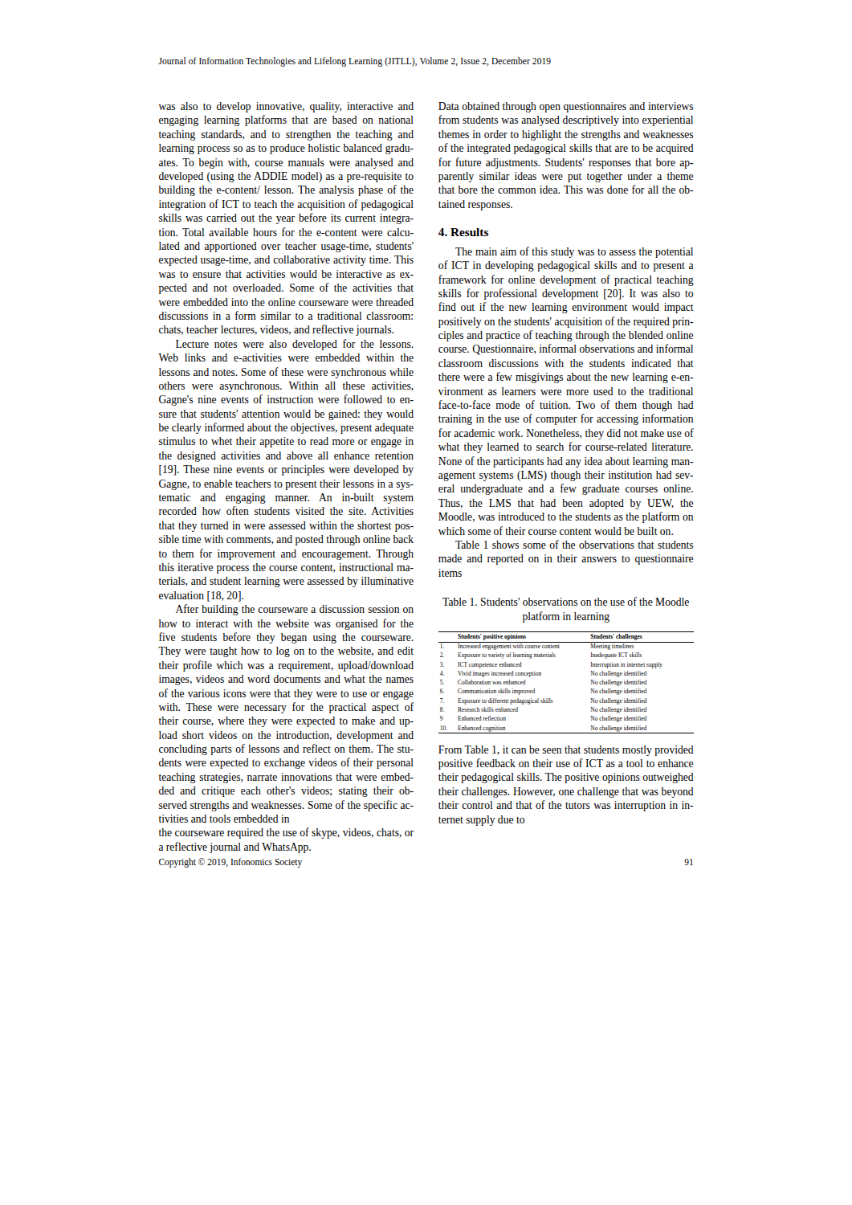Journal of Information Technologies and Lifelong Learning (JITLL), Volume 2, Issue 2, December 2019
was also to develop innovative, quality, interactive and engaging learning platforms that are based on national teaching standards, and to strengthen the teaching and learning process so as to produce holistic balanced graduates. To begin with, course manuals were analysed and developed (using the ADDIE model) as a pre-requisite to building the e-content/ lesson. The analysis phase of the integration of ICT to teach the acquisition of pedagogical skills was carried out the year before its current integration. Total available hours for the e-content were calculated and apportioned over teacher usage-time, students' expected usage-time, and collaborative activity time. This was to ensure that activities would be interactive as expected and not overloaded. Some of the activities that were embedded into the online courseware were threaded discussions in a form similar to a traditional classroom: chats, teacher lectures, videos, and reflective journals.
Lecture notes were also developed for the lessons. Web links and e-activities were embedded within the lessons and notes. Some of these were synchronous while others were asynchronous. Within all these activities, Gagne's nine events of instruction were followed to ensure that students' attention would be gained: they would be clearly informed about the objectives, present adequate stimulus to whet their appetite to read more or engage in the designed activities and above all enhance retention [19]. These nine events or principles were developed by Gagne, to enable teachers to present their lessons in a systematic and engaging manner. An in-built system recorded how often students visited the site. Activities that they turned in were assessed within the shortest possible time with comments, and posted through online back to them for improvement and encouragement. Through this iterative process the course content, instructional materials, and student learning were assessed by illuminative evaluation [18, 20].
After building the courseware a discussion session on how to interact with the website was organised for the five students before they began using the courseware. They were taught how to log on to the website, and edit their profile which was a requirement, upload/download images, videos and word documents and what the names of the various icons were that they were to use or engage with. These were necessary for the practical aspect of their course, where they were expected to make and upload short videos on the introduction, development and concluding parts of lessons and reflect on them. The students were expected to exchange videos of their personal teaching strategies, narrate innovations that were embedded and critique each other's videos; stating their observed strengths and weaknesses. Some of the specific activities and tools embedded in
the courseware required the use of skype, videos, chats, or a reflective journal and WhatsApp.
Data obtained through open questionnaires and interviews from students was analysed descriptively into experiential themes in order to highlight the strengths and weaknesses of the integrated pedagogical skills that are to be acquired for future adjustments. Students' responses that bore apparently similar ideas were put together under a theme that bore the common idea. This was done for all the obtained responses.
4. Results
The main aim of this study was to assess the potential of ICT in developing pedagogical skills and to present a framework for online development of practical teaching skills for professional development [20]. It was also to find out if the new learning environment would impact positively on the students' acquisition of the required principles and practice of teaching through the blended online course. Questionnaire, informal observations and informal classroom discussions with the students indicated that there were a few misgivings about the new learning e-environment as learners were more used to the traditional face-to-face mode of tuition. Two of them though had training in the use of computer for accessing information for academic work. Nonetheless, they did not make use of what they learned to search for course-related literature. None of the participants had any idea about learning management systems (LMS) though their institution had several undergraduate and a few graduate courses online. Thus, the LMS that had been adopted by UEW, the Moodle, was introduced to the students as the platform on which some of their course content would be built on.
Table 1 shows some of the observations that students made and reported on in their answers to questionnaire items
Table 1. Students' observations on the use of the Moodle platform in learning
| | Students' positive opinions | Students' challenges |
| --- | --- | --- |
| 1. | Increased engagement with course content | Meeting timelines |
| 2. | Exposure to variety of learning materials | Inadequate ICT skills |
| 3. | ICT competence enhanced | Interruption in internet supply |
| 4. | Vivid images increased conception | No challenge identified |
| 5. | Collaboration was enhanced | No challenge identified |
| 6. | Communication skills improved | No challenge identified |
| 7. | Exposure to different pedagogical skills | No challenge identified |
| 8. | Research skills enhanced | No challenge identified |
| 9 | Enhanced reflection | No challenge identified |
| 10. | Enhanced cognition | No challenge identified |
From Table 1, it can be seen that students mostly provided positive feedback on their use of ICT as a tool to enhance their pedagogical skills. The positive opinions outweighed their challenges. However, one challenge that was beyond their control and that of the tutors was interruption in internet supply due to
Copyright © 2019, Infonomics Society 91